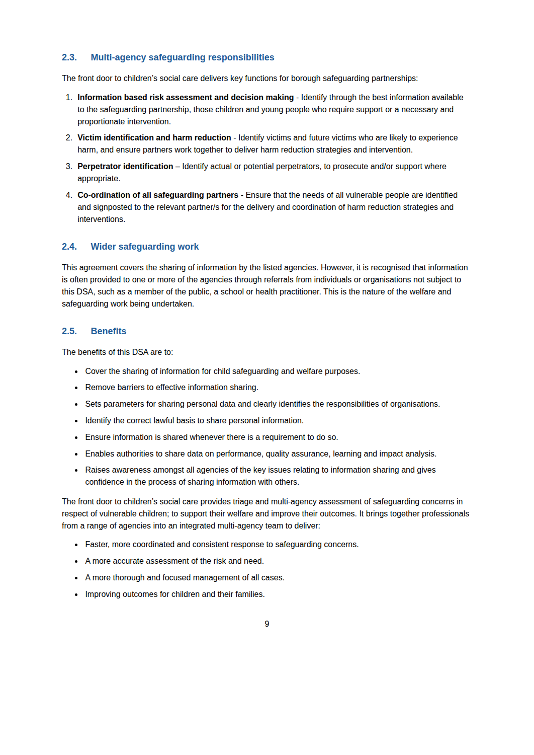2.3. Multi-agency safeguarding responsibilities
The front door to children’s social care delivers key functions for borough safeguarding partnerships:
Information based risk assessment and decision making - Identify through the best information available to the safeguarding partnership, those children and young people who require support or a necessary and proportionate intervention.
Victim identification and harm reduction - Identify victims and future victims who are likely to experience harm, and ensure partners work together to deliver harm reduction strategies and intervention.
Perpetrator identification – Identify actual or potential perpetrators, to prosecute and/or support where appropriate.
Co-ordination of all safeguarding partners - Ensure that the needs of all vulnerable people are identified and signposted to the relevant partner/s for the delivery and coordination of harm reduction strategies and interventions.
2.4. Wider safeguarding work
This agreement covers the sharing of information by the listed agencies. However, it is recognised that information is often provided to one or more of the agencies through referrals from individuals or organisations not subject to this DSA, such as a member of the public, a school or health practitioner. This is the nature of the welfare and safeguarding work being undertaken.
2.5. Benefits
The benefits of this DSA are to:
Cover the sharing of information for child safeguarding and welfare purposes.
Remove barriers to effective information sharing.
Sets parameters for sharing personal data and clearly identifies the responsibilities of organisations.
Identify the correct lawful basis to share personal information.
Ensure information is shared whenever there is a requirement to do so.
Enables authorities to share data on performance, quality assurance, learning and impact analysis.
Raises awareness amongst all agencies of the key issues relating to information sharing and gives confidence in the process of sharing information with others.
The front door to children’s social care provides triage and multi-agency assessment of safeguarding concerns in respect of vulnerable children; to support their welfare and improve their outcomes. It brings together professionals from a range of agencies into an integrated multi-agency team to deliver:
Faster, more coordinated and consistent response to safeguarding concerns.
A more accurate assessment of the risk and need.
A more thorough and focused management of all cases.
Improving outcomes for children and their families.
9